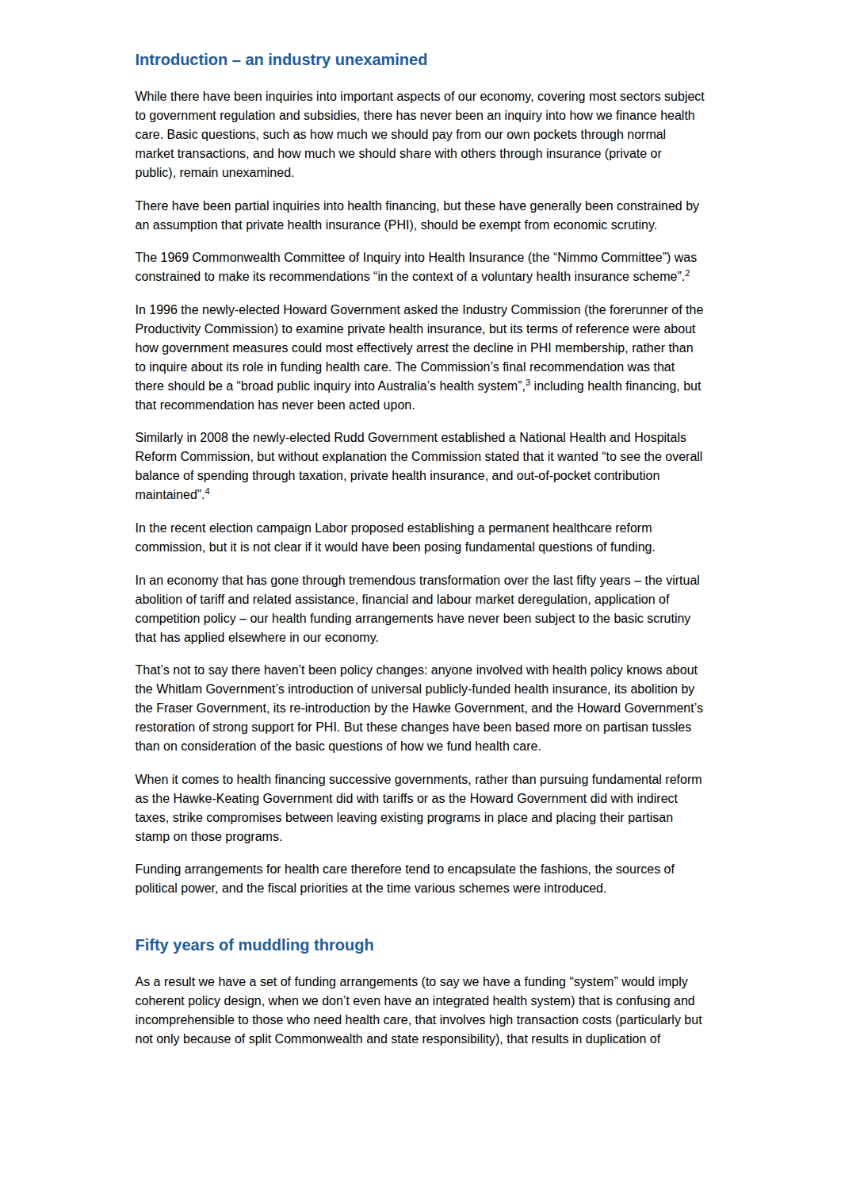Introduction – an industry unexamined
While there have been inquiries into important aspects of our economy, covering most sectors subject to government regulation and subsidies, there has never been an inquiry into how we finance health care. Basic questions, such as how much we should pay from our own pockets through normal market transactions, and how much we should share with others through insurance (private or public), remain unexamined.
There have been partial inquiries into health financing, but these have generally been constrained by an assumption that private health insurance (PHI), should be exempt from economic scrutiny.
The 1969 Commonwealth Committee of Inquiry into Health Insurance (the “Nimmo Committee”) was constrained to make its recommendations “in the context of a voluntary health insurance scheme”.2
In 1996 the newly-elected Howard Government asked the Industry Commission (the forerunner of the Productivity Commission) to examine private health insurance, but its terms of reference were about how government measures could most effectively arrest the decline in PHI membership, rather than to inquire about its role in funding health care. The Commission’s final recommendation was that there should be a “broad public inquiry into Australia’s health system”,3 including health financing, but that recommendation has never been acted upon.
Similarly in 2008 the newly-elected Rudd Government established a National Health and Hospitals Reform Commission, but without explanation the Commission stated that it wanted “to see the overall balance of spending through taxation, private health insurance, and out-of-pocket contribution maintained”.4
In the recent election campaign Labor proposed establishing a permanent healthcare reform commission, but it is not clear if it would have been posing fundamental questions of funding.
In an economy that has gone through tremendous transformation over the last fifty years – the virtual abolition of tariff and related assistance, financial and labour market deregulation, application of competition policy – our health funding arrangements have never been subject to the basic scrutiny that has applied elsewhere in our economy.
That’s not to say there haven’t been policy changes: anyone involved with health policy knows about the Whitlam Government’s introduction of universal publicly-funded health insurance, its abolition by the Fraser Government, its re-introduction by the Hawke Government, and the Howard Government’s restoration of strong support for PHI. But these changes have been based more on partisan tussles than on consideration of the basic questions of how we fund health care.
When it comes to health financing successive governments, rather than pursuing fundamental reform as the Hawke-Keating Government did with tariffs or as the Howard Government did with indirect taxes, strike compromises between leaving existing programs in place and placing their partisan stamp on those programs.
Funding arrangements for health care therefore tend to encapsulate the fashions, the sources of political power, and the fiscal priorities at the time various schemes were introduced.
Fifty years of muddling through
As a result we have a set of funding arrangements (to say we have a funding “system” would imply coherent policy design, when we don’t even have an integrated health system) that is confusing and incomprehensible to those who need health care, that involves high transaction costs (particularly but not only because of split Commonwealth and state responsibility), that results in duplication of